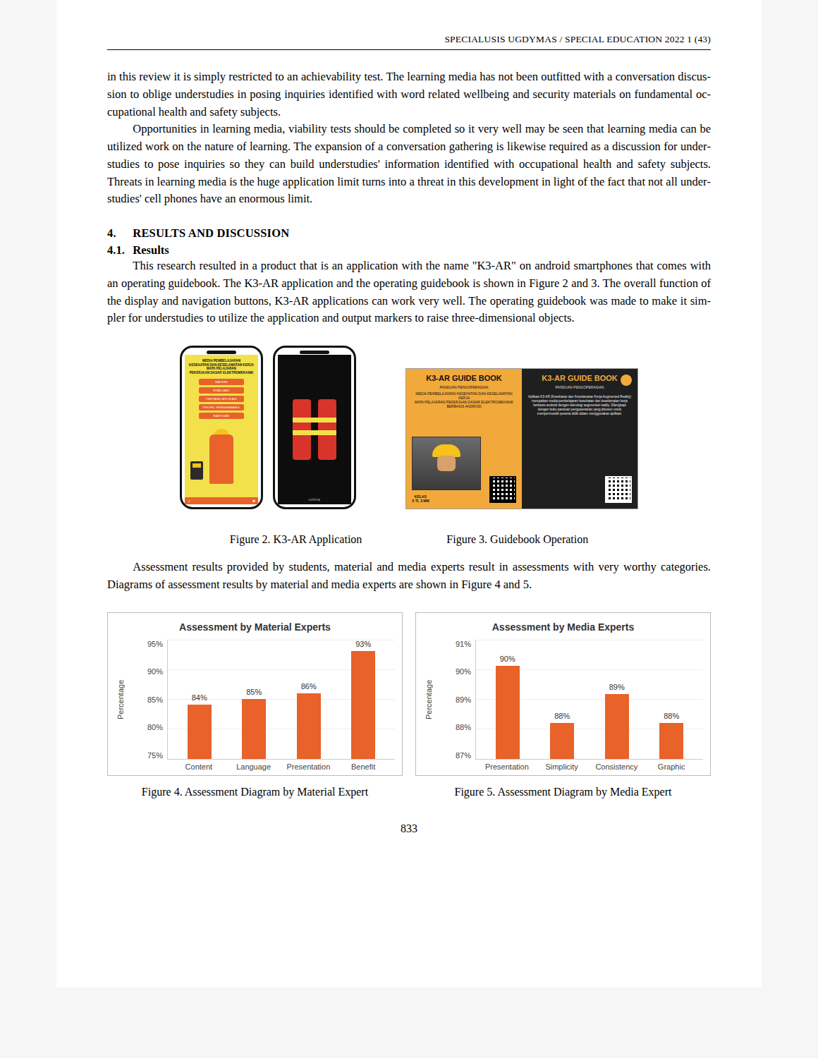SPECIALUSIS UGDYMAS / SPECIAL EDUCATION 2022 1 (43)
in this review it is simply restricted to an achievability test. The learning media has not been outfitted with a conversation discussion to oblige understudies in posing inquiries identified with word related wellbeing and security materials on fundamental occupational health and safety subjects.
Opportunities in learning media, viability tests should be completed so it very well may be seen that learning media can be utilized work on the nature of learning. The expansion of a conversation gathering is likewise required as a discussion for understudies to pose inquiries so they can build understudies' information identified with occupational health and safety subjects. Threats in learning media is the huge application limit turns into a threat in this development in light of the fact that not all understudies' cell phones have an enormous limit.
4. RESULTS AND DISCUSSION
4.1. Results
This research resulted in a product that is an application with the name "K3-AR" on android smartphones that comes with an operating guidebook. The K3-AR application and the operating guidebook is shown in Figure 2 and 3. The overall function of the display and navigation buttons, K3-AR applications can work very well. The operating guidebook was made to make it simpler for understudies to utilize the application and output markers to raise three-dimensional objects.
MEDIA PEMBELAJARAN
KESEHATAN DAN KESELAMATAN KERJA
MATA PELAJARAN
PEKERJAAN DASAR ELEKTROMEKANIK
MATERI
EVALUASI
TENTANG APLIKASI
PROFIL PENGEMBANG
BANTUAN
♫✖
vuforia
K3-AR GUIDE BOOK
PANDUAN PENGOPERASIAN
MEDIA PEMBELAJARAN KESEHATAN DAN KESELAMATAN KERJA
MATA PELAJARAN PEKERJAAN DASAR ELEKTROMEKANIK
BERBASIS ANDROID
KELAS
X TL 3 MM
K3-AR GUIDE BOOK
PANDUAN PENGOPERASIAN
Aplikasi K3-AR (Kesehatan dan Keselamatan Kerja Augmented Reality) merupakan media pembelajaran kesehatan dan keselamatan kerja berbasis android dengan teknologi augmented reality. Dilengkapi dengan buku panduan pengoperasian yang disusun untuk mempermudah peserta didik dalam menggunakan aplikasi.
Figure 2. K3-AR Application
Figure 3. Guidebook Operation
Assessment results provided by students, material and media experts result in assessments with very worthy categories. Diagrams of assessment results by material and media experts are shown in Figure 4 and 5.
Assessment by Material Experts
Percentage
95%
90%
85%
80%
75%
84%
85%
86%
93%
Content Language Presentation Benefit
Assessment by Media Experts
Percentage
91%
90%
89%
88%
87%
90%
88%
89%
88%
Presentation Simplicity Consistency Graphic
Figure 4. Assessment Diagram by Material Expert
Figure 5. Assessment Diagram by Media Expert
833